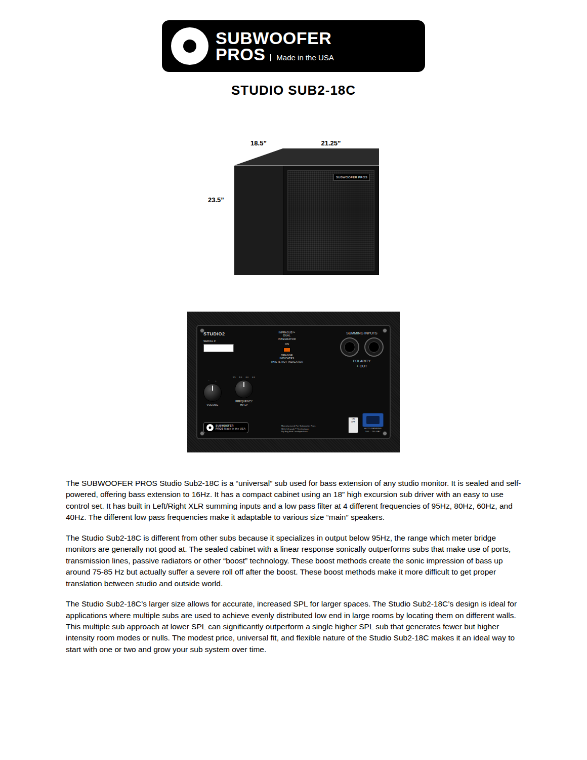SUBWOOFER PROS Made in the USA
STUDIO SUB2-18C
18.5” 21.25”
23.5”
SUBWOOFER PROS
STUDIO2
SERIAL #
INFRASUB™
DUAL
INTEGRATOR
ON
ORANGE
INDICATES
THIS IS NOT INDICATOR
SUMMING INPUTS
POLARITY
+ OUT
− +
VOLUME
95 80 60 40
FREQUENCY
Hz LP
SUBWOOFER
PROS Made in the USA
Manufactured For Subwoofer Pros
With Infrasub™ Technology
By Bag End Loudspeakers
ON
OFF
AUTO SENSING
100 – 240 VAC
The SUBWOOFER PROS Studio Sub2-18C is a “universal” sub used for bass extension of any studio monitor. It is sealed and self-powered, offering bass extension to 16Hz. It has a compact cabinet using an 18” high excursion sub driver with an easy to use control set. It has built in Left/Right XLR summing inputs and a low pass filter at 4 different frequencies of 95Hz, 80Hz, 60Hz, and 40Hz. The different low pass frequencies make it adaptable to various size “main” speakers.
The Studio Sub2-18C is different from other subs because it specializes in output below 95Hz, the range which meter bridge monitors are generally not good at. The sealed cabinet with a linear response sonically outperforms subs that make use of ports, transmission lines, passive radiators or other “boost” technology. These boost methods create the sonic impression of bass up around 75-85 Hz but actually suffer a severe roll off after the boost. These boost methods make it more difficult to get proper translation between studio and outside world.
The Studio Sub2-18C’s larger size allows for accurate, increased SPL for larger spaces. The Studio Sub2-18C’s design is ideal for applications where multiple subs are used to achieve evenly distributed low end in large rooms by locating them on different walls. This multiple sub approach at lower SPL can significantly outperform a single higher SPL sub that generates fewer but higher intensity room modes or nulls. The modest price, universal fit, and flexible nature of the Studio Sub2-18C makes it an ideal way to start with one or two and grow your sub system over time.